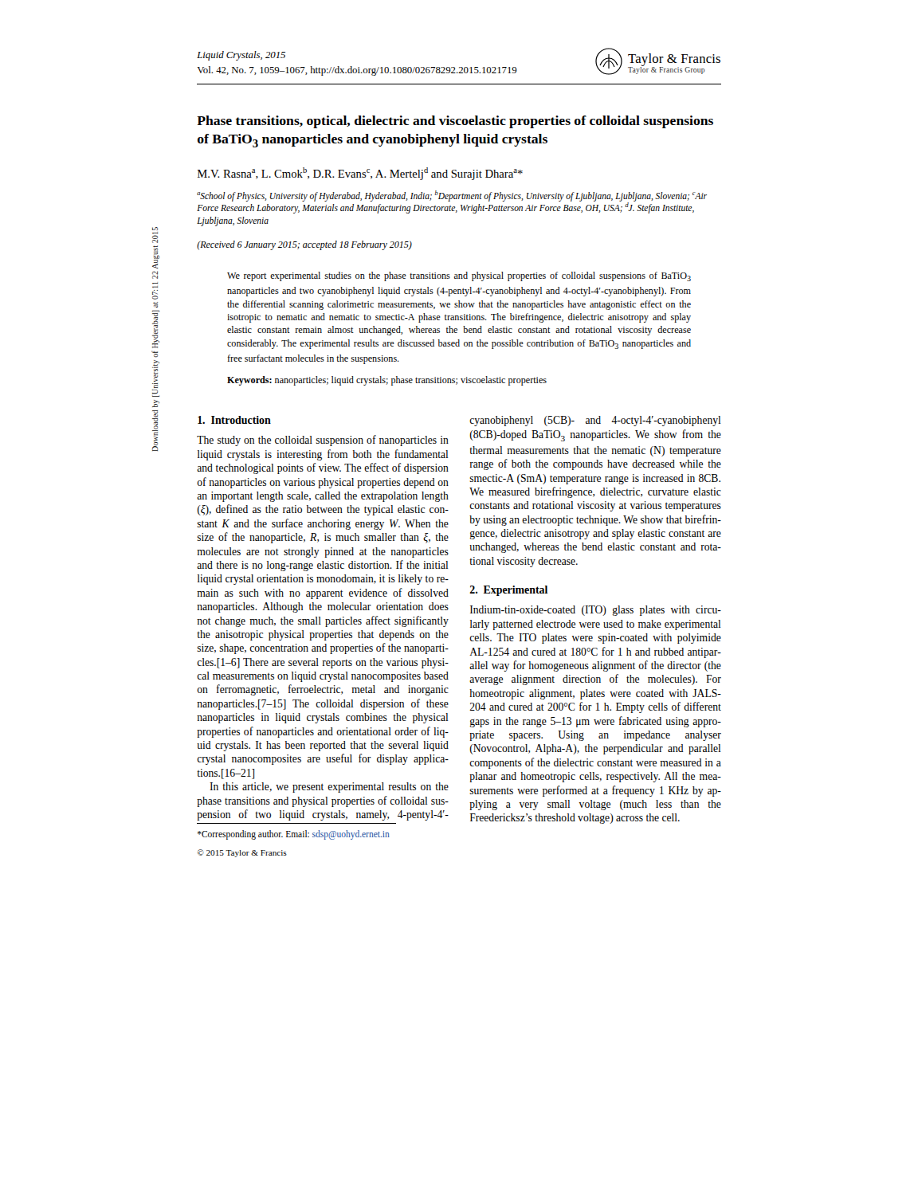Downloaded by [University of Hyderabad] at 07:11 22 August 2015
Liquid Crystals, 2015
Vol. 42, No. 7, 1059–1067, http://dx.doi.org/10.1080/02678292.2015.1021719
Taylor & Francis
Taylor & Francis Group
Phase transitions, optical, dielectric and viscoelastic properties of colloidal suspensions of BaTiO3 nanoparticles and cyanobiphenyl liquid crystals
M.V. Rasnaa, L. Cmokb, D.R. Evansc, A. Merteljd and Surajit Dharaa*
aSchool of Physics, University of Hyderabad, Hyderabad, India; bDepartment of Physics, University of Ljubljana, Ljubljana, Slovenia; cAir Force Research Laboratory, Materials and Manufacturing Directorate, Wright-Patterson Air Force Base, OH, USA; dJ. Stefan Institute, Ljubljana, Slovenia
(Received 6 January 2015; accepted 18 February 2015)
We report experimental studies on the phase transitions and physical properties of colloidal suspensions of BaTiO3 nanoparticles and two cyanobiphenyl liquid crystals (4-pentyl-4′-cyanobiphenyl and 4-octyl-4′-cyanobiphenyl). From the differential scanning calorimetric measurements, we show that the nanoparticles have antagonistic effect on the isotropic to nematic and nematic to smectic-A phase transitions. The birefringence, dielectric anisotropy and splay elastic constant remain almost unchanged, whereas the bend elastic constant and rotational viscosity decrease considerably. The experimental results are discussed based on the possible contribution of BaTiO3 nanoparticles and free surfactant molecules in the suspensions.
Keywords: nanoparticles; liquid crystals; phase transitions; viscoelastic properties
1. Introduction
The study on the colloidal suspension of nanoparticles in liquid crystals is interesting from both the fundamental and technological points of view. The effect of dispersion of nanoparticles on various physical properties depend on an important length scale, called the extrapolation length (ξ), defined as the ratio between the typical elastic constant K and the surface anchoring energy W. When the size of the nanoparticle, R, is much smaller than ξ, the molecules are not strongly pinned at the nanoparticles and there is no long-range elastic distortion. If the initial liquid crystal orientation is monodomain, it is likely to remain as such with no apparent evidence of dissolved nanoparticles. Although the molecular orientation does not change much, the small particles affect significantly the anisotropic physical properties that depends on the size, shape, concentration and properties of the nanoparticles.[1–6] There are several reports on the various physical measurements on liquid crystal nanocomposites based on ferromagnetic, ferroelectric, metal and inorganic nanoparticles.[7–15] The colloidal dispersion of these nanoparticles in liquid crystals combines the physical properties of nanoparticles and orientational order of liquid crystals. It has been reported that the several liquid crystal nanocomposites are useful for display applications.[16–21]
In this article, we present experimental results on the phase transitions and physical properties of colloidal suspension of two liquid crystals, namely, 4-pentyl-4′-cyanobiphenyl (5CB)- and 4-octyl-4′-cyanobiphenyl (8CB)-doped BaTiO3 nanoparticles. We show from the thermal measurements that the nematic (N) temperature range of both the compounds have decreased while the smectic-A (SmA) temperature range is increased in 8CB. We measured birefringence, dielectric, curvature elastic constants and rotational viscosity at various temperatures by using an electrooptic technique. We show that birefringence, dielectric anisotropy and splay elastic constant are unchanged, whereas the bend elastic constant and rotational viscosity decrease.
2. Experimental
Indium-tin-oxide-coated (ITO) glass plates with circularly patterned electrode were used to make experimental cells. The ITO plates were spin-coated with polyimide AL-1254 and cured at 180°C for 1 h and rubbed antiparallel way for homogeneous alignment of the director (the average alignment direction of the molecules). For homeotropic alignment, plates were coated with JALS-204 and cured at 200°C for 1 h. Empty cells of different gaps in the range 5–13 μm were fabricated using appropriate spacers. Using an impedance analyser (Novocontrol, Alpha-A), the perpendicular and parallel components of the dielectric constant were measured in a planar and homeotropic cells, respectively. All the measurements were performed at a frequency 1 KHz by applying a very small voltage (much less than the Freedericksz’s threshold voltage) across the cell.
*Corresponding author. Email: sdsp@uohyd.ernet.in
© 2015 Taylor & Francis